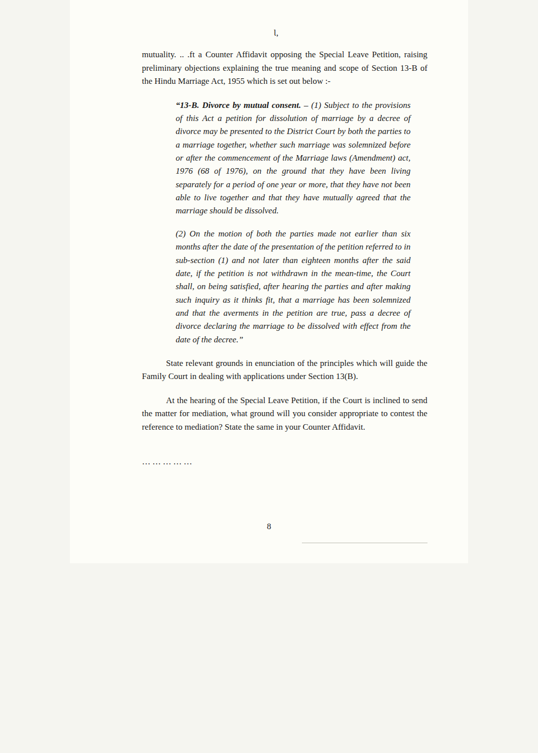Ɩ,
mutuality. .. .ft a Counter Affidavit opposing the Special Leave Petition, raising preliminary objections explaining the true meaning and scope of Section 13-B of the Hindu Marriage Act, 1955 which is set out below :-
“13-B. Divorce by mutual consent. – (1) Subject to the provisions of this Act a petition for dissolution of marriage by a decree of divorce may be presented to the District Court by both the parties to a marriage together, whether such marriage was solemnized before or after the commencement of the Marriage laws (Amendment) act, 1976 (68 of 1976), on the ground that they have been living separately for a period of one year or more, that they have not been able to live together and that they have mutually agreed that the marriage should be dissolved.
(2) On the motion of both the parties made not earlier than six months after the date of the presentation of the petition referred to in sub-section (1) and not later than eighteen months after the said date, if the petition is not withdrawn in the mean-time, the Court shall, on being satisfied, after hearing the parties and after making such inquiry as it thinks fit, that a marriage has been solemnized and that the averments in the petition are true, pass a decree of divorce declaring the marriage to be dissolved with effect from the date of the decree.”
State relevant grounds in enunciation of the principles which will guide the Family Court in dealing with applications under Section 13(B).
At the hearing of the Special Leave Petition, if the Court is inclined to send the matter for mediation, what ground will you consider appropriate to contest the reference to mediation? State the same in your Counter Affidavit.
……………
8